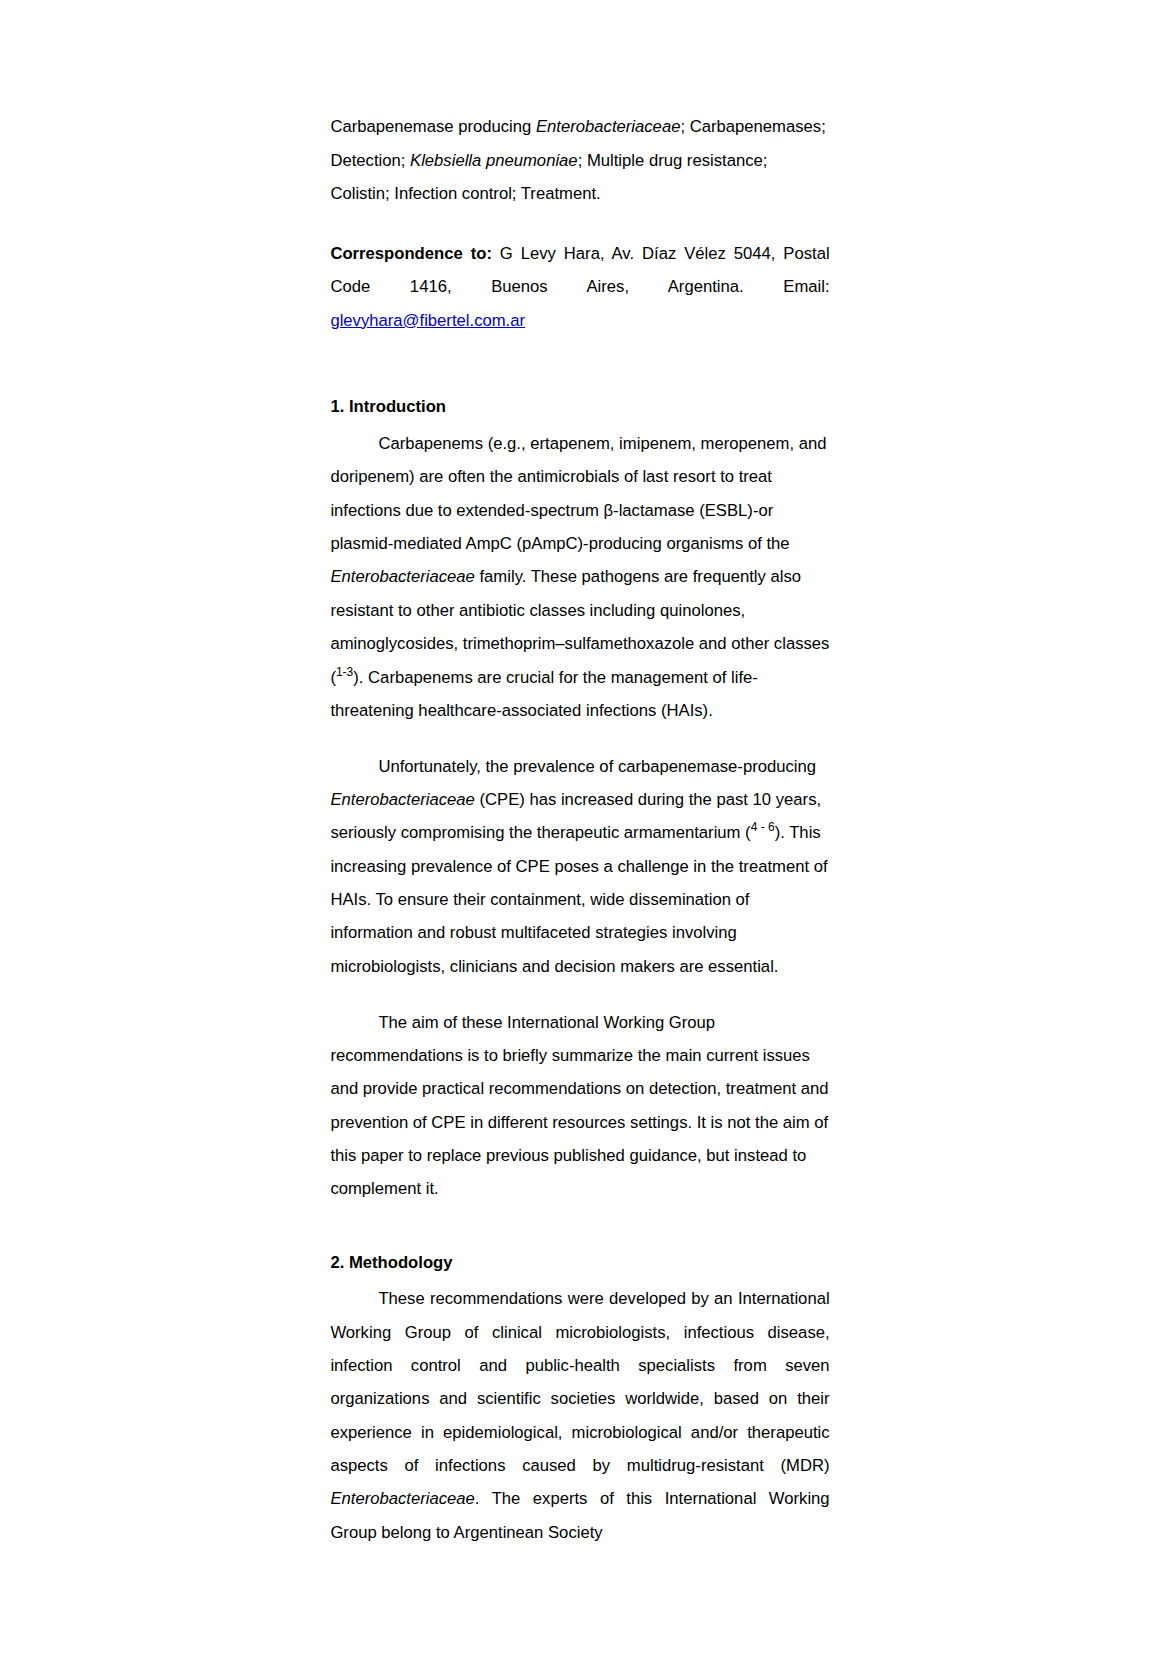Carbapenemase producing Enterobacteriaceae; Carbapenemases; Detection; Klebsiella pneumoniae; Multiple drug resistance; Colistin; Infection control; Treatment.
Correspondence to: G Levy Hara, Av. Díaz Vélez 5044, Postal Code 1416, Buenos Aires, Argentina. Email: glevyhara@fibertel.com.ar
1. Introduction
Carbapenems (e.g., ertapenem, imipenem, meropenem, and doripenem) are often the antimicrobials of last resort to treat infections due to extended-spectrum β-lactamase (ESBL)-or plasmid-mediated AmpC (pAmpC)-producing organisms of the Enterobacteriaceae family. These pathogens are frequently also resistant to other antibiotic classes including quinolones, aminoglycosides, trimethoprim–sulfamethoxazole and other classes (1-3). Carbapenems are crucial for the management of life-threatening healthcare-associated infections (HAIs).
Unfortunately, the prevalence of carbapenemase-producing Enterobacteriaceae (CPE) has increased during the past 10 years, seriously compromising the therapeutic armamentarium (4 - 6). This increasing prevalence of CPE poses a challenge in the treatment of HAIs. To ensure their containment, wide dissemination of information and robust multifaceted strategies involving microbiologists, clinicians and decision makers are essential.
The aim of these International Working Group recommendations is to briefly summarize the main current issues and provide practical recommendations on detection, treatment and prevention of CPE in different resources settings. It is not the aim of this paper to replace previous published guidance, but instead to complement it.
2. Methodology
These recommendations were developed by an International Working Group of clinical microbiologists, infectious disease, infection control and public-health specialists from seven organizations and scientific societies worldwide, based on their experience in epidemiological, microbiological and/or therapeutic aspects of infections caused by multidrug-resistant (MDR) Enterobacteriaceae. The experts of this International Working Group belong to Argentinean Society